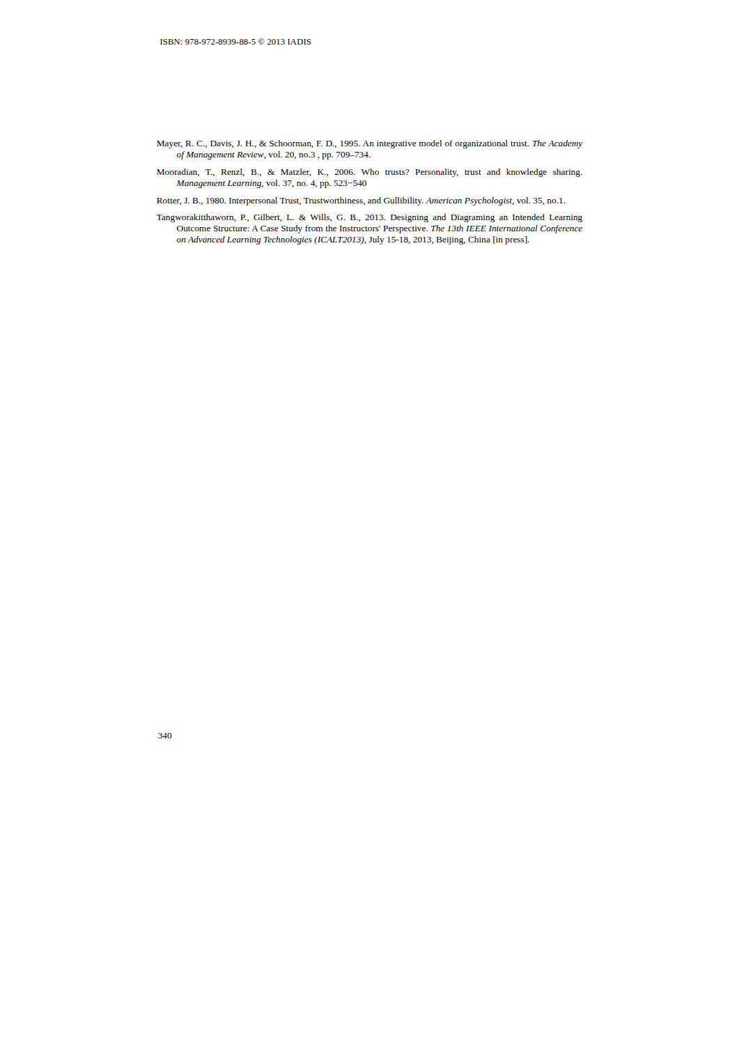ISBN: 978-972-8939-88-5 © 2013 IADIS
Mayer, R. C., Davis, J. H., & Schoorman, F. D., 1995. An integrative model of organizational trust. The Academy of Management Review, vol. 20, no.3 , pp. 709–734.
Mooradian, T., Renzl, B., & Matzler, K., 2006. Who trusts? Personality, trust and knowledge sharing. Management Learning, vol. 37, no. 4, pp. 523−540
Rotter, J. B., 1980. Interpersonal Trust, Trustworthiness, and Gullibility. American Psychologist, vol. 35, no.1.
Tangworakitthaworn, P., Gilbert, L. & Wills, G. B., 2013. Designing and Diagraming an Intended Learning Outcome Structure: A Case Study from the Instructors' Perspective. The 13th IEEE International Conference on Advanced Learning Technologies (ICALT2013), July 15-18, 2013, Beijing, China [in press].
340